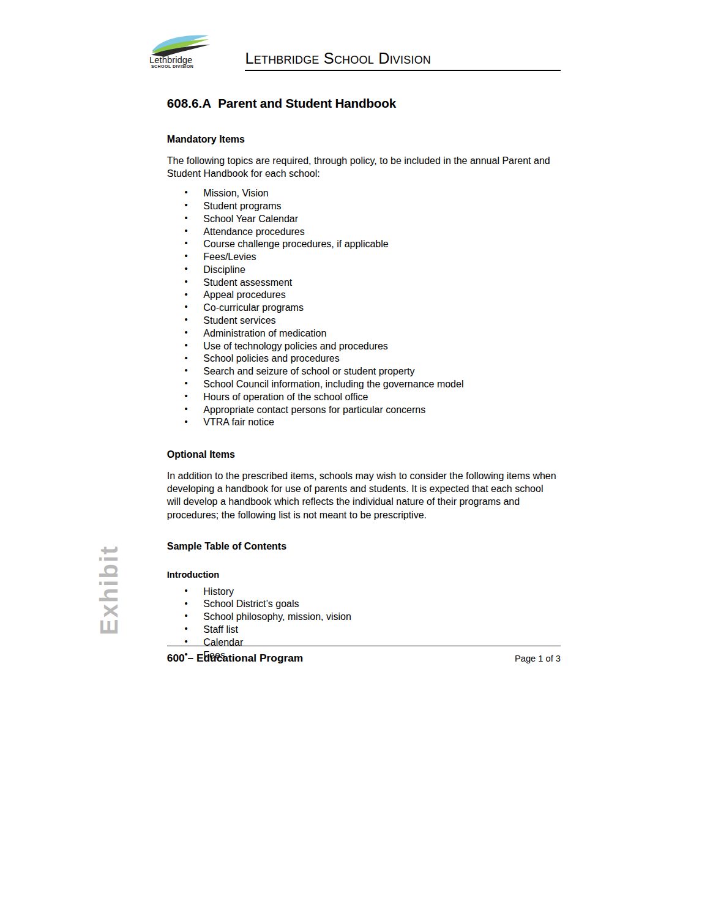Lethbridge SCHOOL DIVISION
Lethbridge School Division
608.6.A Parent and Student Handbook
Mandatory Items
The following topics are required, through policy, to be included in the annual Parent and Student Handbook for each school:
Mission, Vision
Student programs
School Year Calendar
Attendance procedures
Course challenge procedures, if applicable
Fees/Levies
Discipline
Student assessment
Appeal procedures
Co-curricular programs
Student services
Administration of medication
Use of technology policies and procedures
School policies and procedures
Search and seizure of school or student property
School Council information, including the governance model
Hours of operation of the school office
Appropriate contact persons for particular concerns
VTRA fair notice
Optional Items
In addition to the prescribed items, schools may wish to consider the following items when developing a handbook for use of parents and students. It is expected that each school will develop a handbook which reflects the individual nature of their programs and procedures; the following list is not meant to be prescriptive.
Sample Table of Contents
Introduction
History
School District’s goals
School philosophy, mission, vision
Staff list
Calendar
Fees
Exhibit
600 – Educational Program
Page 1 of 3